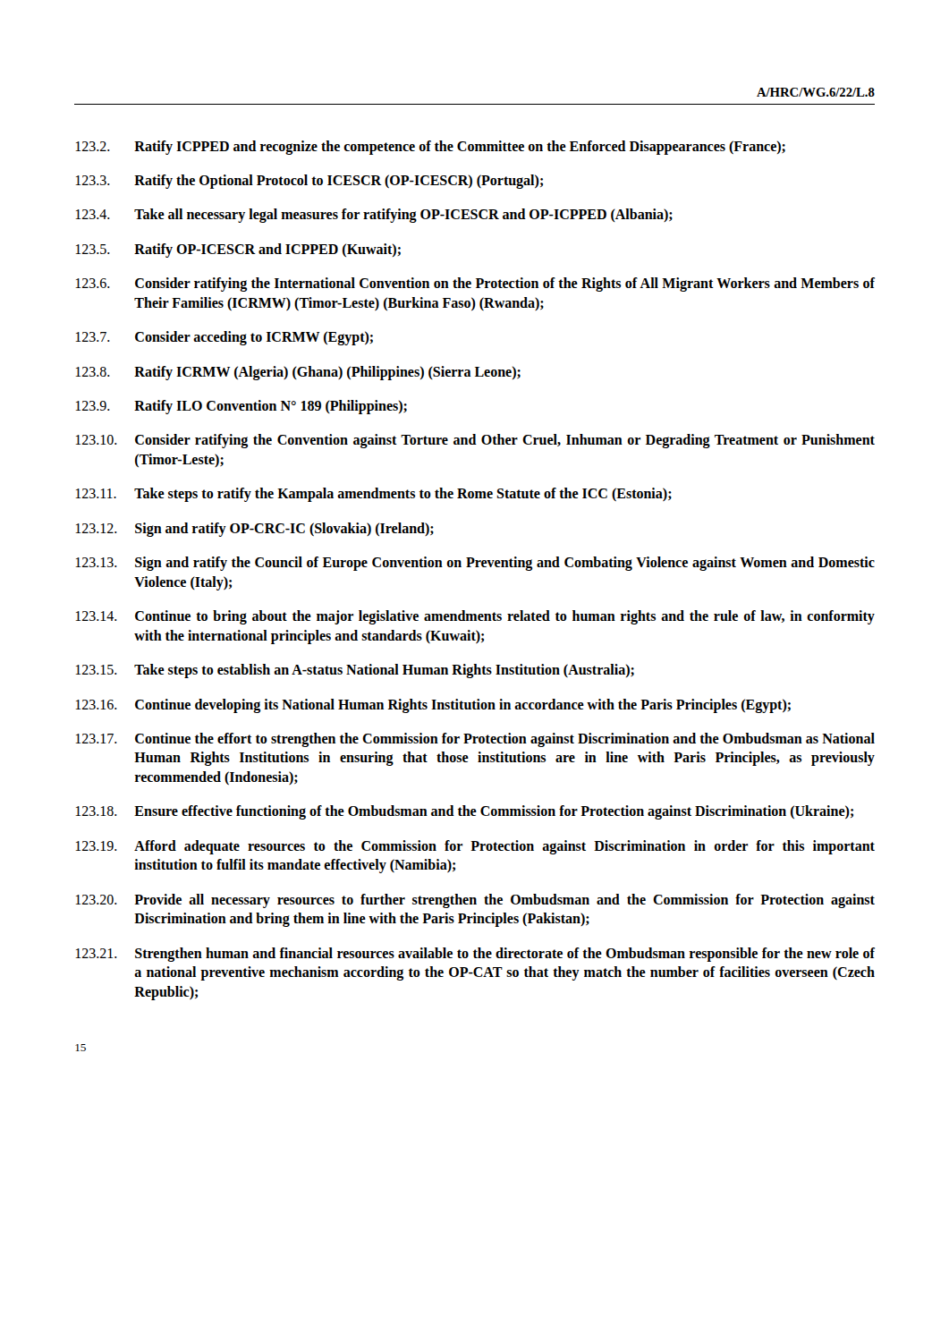A/HRC/WG.6/22/L.8
123.2.
Ratify ICPPED and recognize the competence of the Committee on the Enforced Disappearances (France);
123.3.
Ratify the Optional Protocol to ICESCR (OP-ICESCR) (Portugal);
123.4.
Take all necessary legal measures for ratifying OP-ICESCR and OP-ICPPED (Albania);
123.5.
Ratify OP-ICESCR and ICPPED (Kuwait);
123.6.
Consider ratifying the International Convention on the Protection of the Rights of All Migrant Workers and Members of Their Families (ICRMW) (Timor-Leste) (Burkina Faso) (Rwanda);
123.7.
Consider acceding to ICRMW (Egypt);
123.8.
Ratify ICRMW (Algeria) (Ghana) (Philippines) (Sierra Leone);
123.9.
Ratify ILO Convention N° 189 (Philippines);
123.10.
Consider ratifying the Convention against Torture and Other Cruel, Inhuman or Degrading Treatment or Punishment (Timor-Leste);
123.11.
Take steps to ratify the Kampala amendments to the Rome Statute of the ICC (Estonia);
123.12.
Sign and ratify OP-CRC-IC (Slovakia) (Ireland);
123.13.
Sign and ratify the Council of Europe Convention on Preventing and Combating Violence against Women and Domestic Violence (Italy);
123.14.
Continue to bring about the major legislative amendments related to human rights and the rule of law, in conformity with the international principles and standards (Kuwait);
123.15.
Take steps to establish an A-status National Human Rights Institution (Australia);
123.16.
Continue developing its National Human Rights Institution in accordance with the Paris Principles (Egypt);
123.17.
Continue the effort to strengthen the Commission for Protection against Discrimination and the Ombudsman as National Human Rights Institutions in ensuring that those institutions are in line with Paris Principles, as previously recommended (Indonesia);
123.18.
Ensure effective functioning of the Ombudsman and the Commission for Protection against Discrimination (Ukraine);
123.19.
Afford adequate resources to the Commission for Protection against Discrimination in order for this important institution to fulfil its mandate effectively (Namibia);
123.20.
Provide all necessary resources to further strengthen the Ombudsman and the Commission for Protection against Discrimination and bring them in line with the Paris Principles (Pakistan);
123.21.
Strengthen human and financial resources available to the directorate of the Ombudsman responsible for the new role of a national preventive mechanism according to the OP-CAT so that they match the number of facilities overseen (Czech Republic);
15